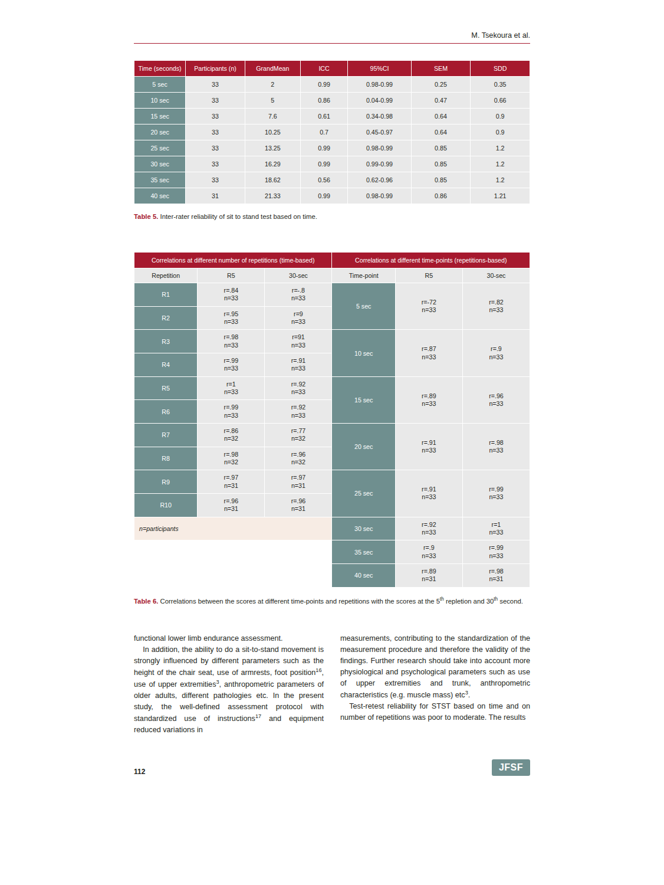M. Tsekoura et al.
| Time (seconds) | Participants (n) | GrandMean | ICC | 95%CI | SEM | SDD |
| --- | --- | --- | --- | --- | --- | --- |
| 5 sec | 33 | 2 | 0.99 | 0.98-0.99 | 0.25 | 0.35 |
| 10 sec | 33 | 5 | 0.86 | 0.04-0.99 | 0.47 | 0.66 |
| 15 sec | 33 | 7.6 | 0.61 | 0.34-0.98 | 0.64 | 0.9 |
| 20 sec | 33 | 10.25 | 0.7 | 0.45-0.97 | 0.64 | 0.9 |
| 25 sec | 33 | 13.25 | 0.99 | 0.98-0.99 | 0.85 | 1.2 |
| 30 sec | 33 | 16.29 | 0.99 | 0.99-0.99 | 0.85 | 1.2 |
| 35 sec | 33 | 18.62 | 0.56 | 0.62-0.96 | 0.85 | 1.2 |
| 40 sec | 31 | 21.33 | 0.99 | 0.98-0.99 | 0.86 | 1.21 |
Table 5. Inter-rater reliability of sit to stand test based on time.
| Correlations at different number of repetitions (time-based) | Correlations at different time-points (repetitions-based) |
| --- | --- |
| Repetition | R5 | 30-sec | Time-point | R5 | 30-sec |
| R1 | r=.84 n=33 | r=-.8 n=33 | 5 sec | r=-72 n=33 | r=.82 n=33 |
| R2 | r=.95 n=33 | r=9 n=33 |
| R3 | r=.98 n=33 | r=91 n=33 | 10 sec | r=.87 n=33 | r=.9 n=33 |
| R4 | r=.99 n=33 | r=.91 n=33 |
| R5 | r=1 n=33 | r=.92 n=33 | 15 sec | r=.89 n=33 | r=.96 n=33 |
| R6 | r=.99 n=33 | r=.92 n=33 |
| R7 | r=.86 n=32 | r=.77 n=32 | 20 sec | r=.91 n=33 | r=.98 n=33 |
| R8 | r=.98 n=32 | r=.96 n=32 |
| R9 | r=.97 n=31 | r=.97 n=31 | 25 sec | r=.91 n=33 | r=.99 n=33 |
| R10 | r=.96 n=31 | r=.96 n=31 |
| n=participants | 30 sec | r=.92 n=33 | r=1 n=33 |
| | 35 sec | r=.9 n=33 | r=.99 n=33 |
| | 40 sec | r=.89 n=31 | r=.98 n=31 |
Table 6. Correlations between the scores at different time-points and repetitions with the scores at the 5th repletion and 30th second.
functional lower limb endurance assessment.
In addition, the ability to do a sit-to-stand movement is strongly influenced by different parameters such as the height of the chair seat, use of armrests, foot position16, use of upper extremities3, anthropometric parameters of older adults, different pathologies etc. In the present study, the well-defined assessment protocol with standardized use of instructions17 and equipment reduced variations in
measurements, contributing to the standardization of the measurement procedure and therefore the validity of the findings. Further research should take into account more physiological and psychological parameters such as use of upper extremities and trunk, anthropometric characteristics (e.g. muscle mass) etc3.
Test-retest reliability for STST based on time and on number of repetitions was poor to moderate. The results
112
JFSF